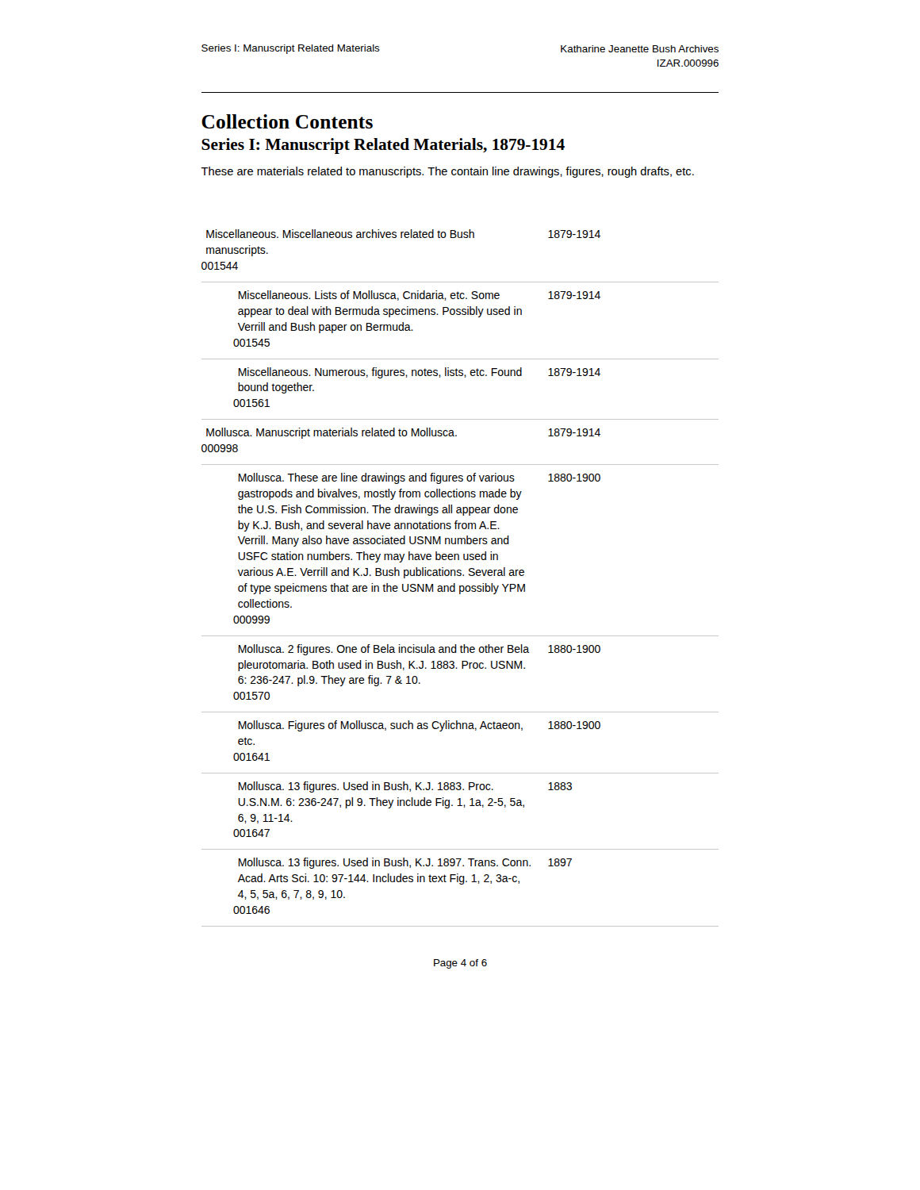Series I: Manuscript Related Materials
Katharine Jeanette Bush Archives
IZAR.000996
Collection Contents
Series I: Manuscript Related Materials, 1879-1914
These are materials related to manuscripts. The contain line drawings, figures, rough drafts, etc.
| Miscellaneous. Miscellaneous archives related to Bush manuscripts. 001544 | 1879-1914 |
| Miscellaneous. Lists of Mollusca, Cnidaria, etc. Some appear to deal with Bermuda specimens. Possibly used in Verrill and Bush paper on Bermuda. 001545 | 1879-1914 |
| Miscellaneous. Numerous, figures, notes, lists, etc. Found bound together. 001561 | 1879-1914 |
| Mollusca. Manuscript materials related to Mollusca. 000998 | 1879-1914 |
| Mollusca. These are line drawings and figures of various gastropods and bivalves, mostly from collections made by the U.S. Fish Commission. The drawings all appear done by K.J. Bush, and several have annotations from A.E. Verrill. Many also have associated USNM numbers and USFC station numbers. They may have been used in various A.E. Verrill and K.J. Bush publications. Several are of type speicmens that are in the USNM and possibly YPM collections. 000999 | 1880-1900 |
| Mollusca. 2 figures. One of Bela incisula and the other Bela pleurotomaria. Both used in Bush, K.J. 1883. Proc. USNM. 6: 236-247. pl.9. They are fig. 7 & 10. 001570 | 1880-1900 |
| Mollusca. Figures of Mollusca, such as Cylichna, Actaeon, etc. 001641 | 1880-1900 |
| Mollusca. 13 figures. Used in Bush, K.J. 1883. Proc. U.S.N.M. 6: 236-247, pl 9. They include Fig. 1, 1a, 2-5, 5a, 6, 9, 11-14. 001647 | 1883 |
| Mollusca. 13 figures. Used in Bush, K.J. 1897. Trans. Conn. Acad. Arts Sci. 10: 97-144. Includes in text Fig. 1, 2, 3a-c, 4, 5, 5a, 6, 7, 8, 9, 10. 001646 | 1897 |
Page 4 of 6